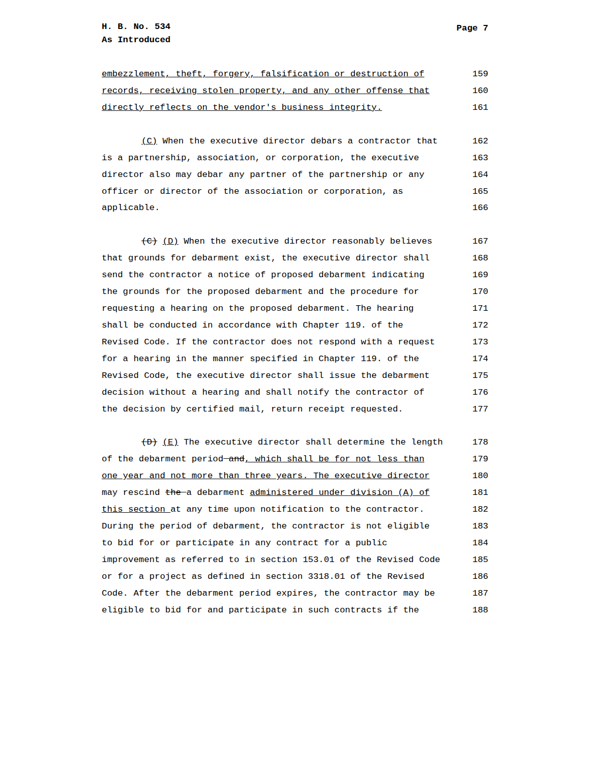H. B. No. 534 As Introduced
Page 7
embezzlement, theft, forgery, falsification or destruction of 159
records, receiving stolen property, and any other offense that 160
directly reflects on the vendor's business integrity. 161
(C) When the executive director debars a contractor that 162
is a partnership, association, or corporation, the executive 163
director also may debar any partner of the partnership or any 164
officer or director of the association or corporation, as 165
applicable. 166
(C) (D) When the executive director reasonably believes 167
that grounds for debarment exist, the executive director shall 168
send the contractor a notice of proposed debarment indicating 169
the grounds for the proposed debarment and the procedure for 170
requesting a hearing on the proposed debarment. The hearing 171
shall be conducted in accordance with Chapter 119. of the 172
Revised Code. If the contractor does not respond with a request 173
for a hearing in the manner specified in Chapter 119. of the 174
Revised Code, the executive director shall issue the debarment 175
decision without a hearing and shall notify the contractor of 176
the decision by certified mail, return receipt requested. 177
(D) (E) The executive director shall determine the length 178
of the debarment period and, which shall be for not less than 179
one year and not more than three years. The executive director 180
may rescind the a debarment administered under division (A) of 181
this section at any time upon notification to the contractor. 182
During the period of debarment, the contractor is not eligible 183
to bid for or participate in any contract for a public 184
improvement as referred to in section 153.01 of the Revised Code 185
or for a project as defined in section 3318.01 of the Revised 186
Code. After the debarment period expires, the contractor may be 187
eligible to bid for and participate in such contracts if the 188